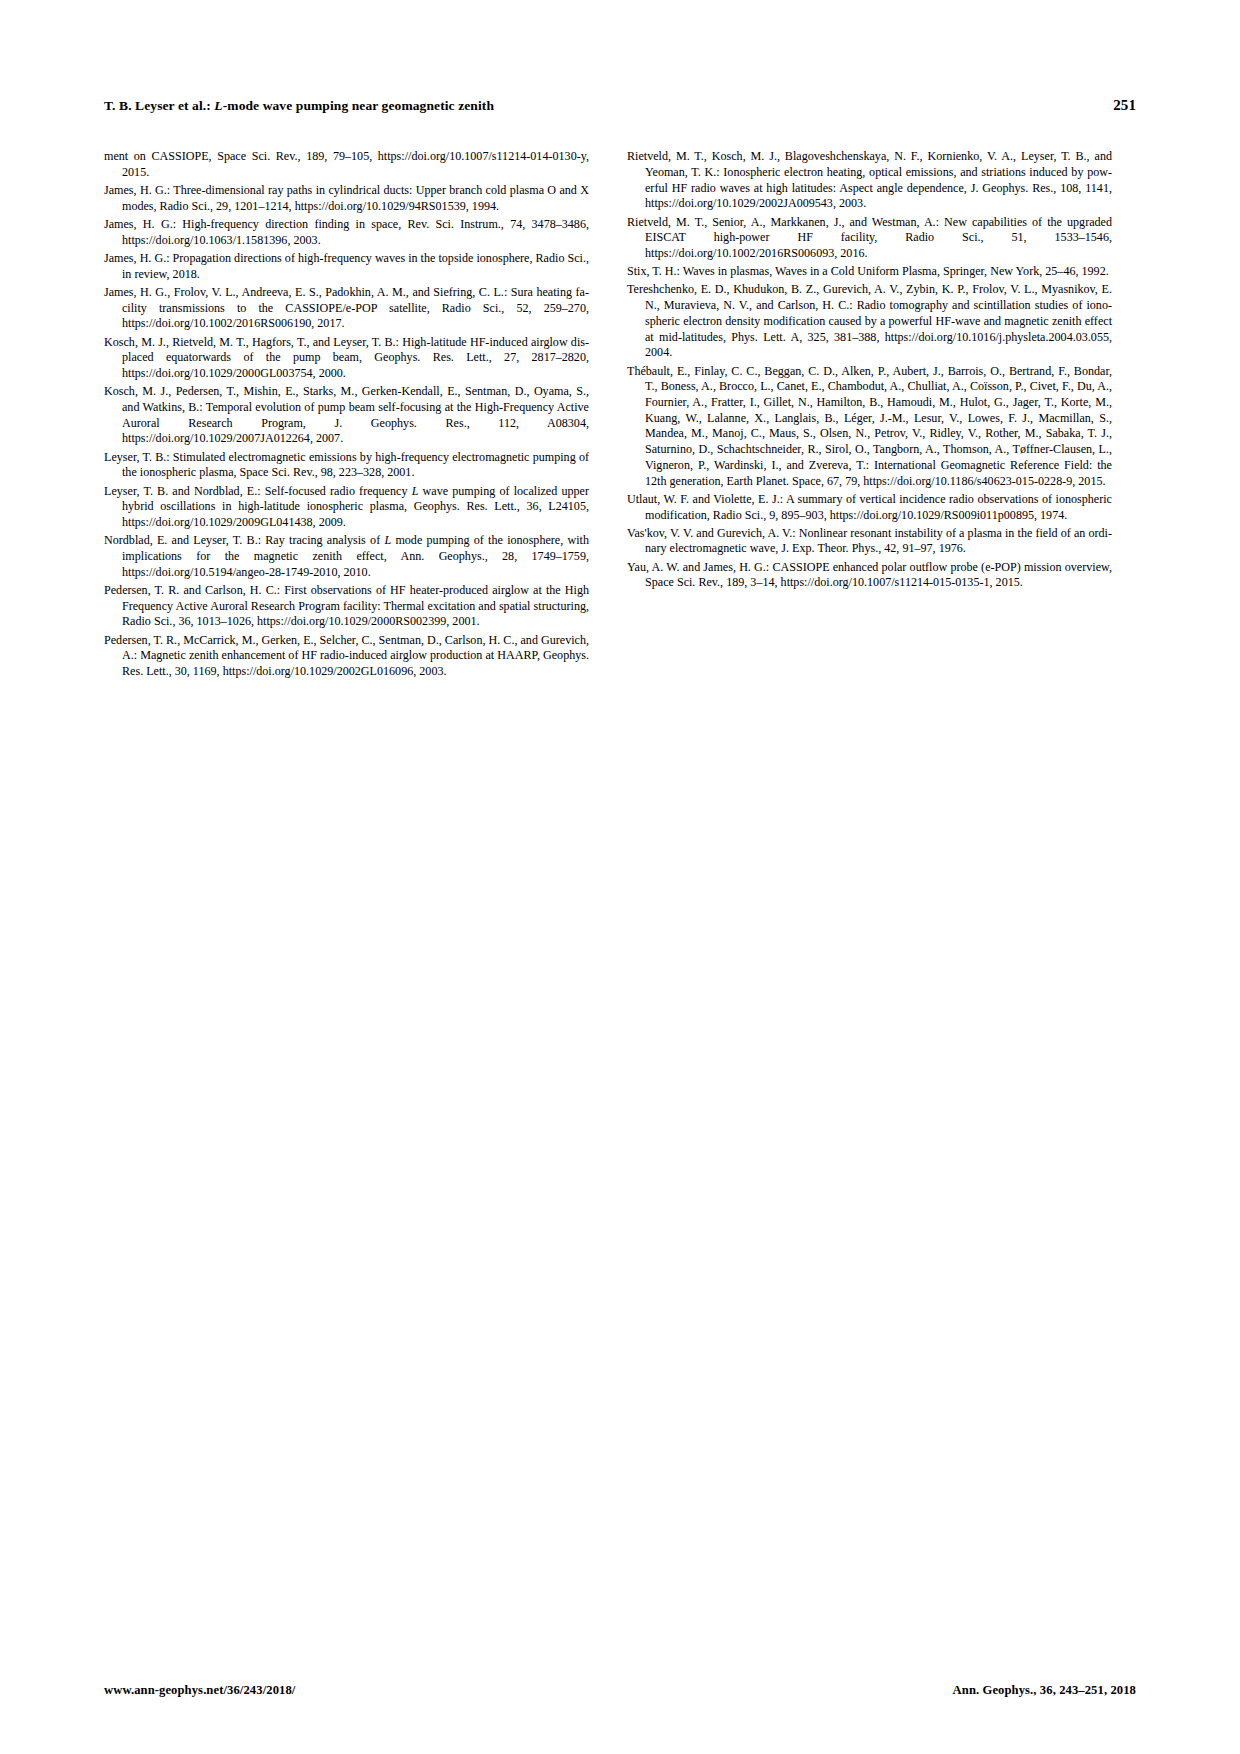T. B. Leyser et al.: L-mode wave pumping near geomagnetic zenith
251
ment on CASSIOPE, Space Sci. Rev., 189, 79–105, https://doi.org/10.1007/s11214-014-0130-y, 2015.
James, H. G.: Three-dimensional ray paths in cylindrical ducts: Upper branch cold plasma O and X modes, Radio Sci., 29, 1201–1214, https://doi.org/10.1029/94RS01539, 1994.
James, H. G.: High-frequency direction finding in space, Rev. Sci. Instrum., 74, 3478–3486, https://doi.org/10.1063/1.1581396, 2003.
James, H. G.: Propagation directions of high-frequency waves in the topside ionosphere, Radio Sci., in review, 2018.
James, H. G., Frolov, V. L., Andreeva, E. S., Padokhin, A. M., and Siefring, C. L.: Sura heating facility transmissions to the CASSIOPE/e-POP satellite, Radio Sci., 52, 259–270, https://doi.org/10.1002/2016RS006190, 2017.
Kosch, M. J., Rietveld, M. T., Hagfors, T., and Leyser, T. B.: High-latitude HF-induced airglow displaced equatorwards of the pump beam, Geophys. Res. Lett., 27, 2817–2820, https://doi.org/10.1029/2000GL003754, 2000.
Kosch, M. J., Pedersen, T., Mishin, E., Starks, M., Gerken-Kendall, E., Sentman, D., Oyama, S., and Watkins, B.: Temporal evolution of pump beam self-focusing at the High-Frequency Active Auroral Research Program, J. Geophys. Res., 112, A08304, https://doi.org/10.1029/2007JA012264, 2007.
Leyser, T. B.: Stimulated electromagnetic emissions by high-frequency electromagnetic pumping of the ionospheric plasma, Space Sci. Rev., 98, 223–328, 2001.
Leyser, T. B. and Nordblad, E.: Self-focused radio frequency L wave pumping of localized upper hybrid oscillations in high-latitude ionospheric plasma, Geophys. Res. Lett., 36, L24105, https://doi.org/10.1029/2009GL041438, 2009.
Nordblad, E. and Leyser, T. B.: Ray tracing analysis of L mode pumping of the ionosphere, with implications for the magnetic zenith effect, Ann. Geophys., 28, 1749–1759, https://doi.org/10.5194/angeo-28-1749-2010, 2010.
Pedersen, T. R. and Carlson, H. C.: First observations of HF heater-produced airglow at the High Frequency Active Auroral Research Program facility: Thermal excitation and spatial structuring, Radio Sci., 36, 1013–1026, https://doi.org/10.1029/2000RS002399, 2001.
Pedersen, T. R., McCarrick, M., Gerken, E., Selcher, C., Sentman, D., Carlson, H. C., and Gurevich, A.: Magnetic zenith enhancement of HF radio-induced airglow production at HAARP, Geophys. Res. Lett., 30, 1169, https://doi.org/10.1029/2002GL016096, 2003.
Rietveld, M. T., Kosch, M. J., Blagoveshchenskaya, N. F., Kornienko, V. A., Leyser, T. B., and Yeoman, T. K.: Ionospheric electron heating, optical emissions, and striations induced by powerful HF radio waves at high latitudes: Aspect angle dependence, J. Geophys. Res., 108, 1141, https://doi.org/10.1029/2002JA009543, 2003.
Rietveld, M. T., Senior, A., Markkanen, J., and Westman, A.: New capabilities of the upgraded EISCAT high-power HF facility, Radio Sci., 51, 1533–1546, https://doi.org/10.1002/2016RS006093, 2016.
Stix, T. H.: Waves in plasmas, Waves in a Cold Uniform Plasma, Springer, New York, 25–46, 1992.
Tereshchenko, E. D., Khudukon, B. Z., Gurevich, A. V., Zybin, K. P., Frolov, V. L., Myasnikov, E. N., Muravieva, N. V., and Carlson, H. C.: Radio tomography and scintillation studies of ionospheric electron density modification caused by a powerful HF-wave and magnetic zenith effect at mid-latitudes, Phys. Lett. A, 325, 381–388, https://doi.org/10.1016/j.physleta.2004.03.055, 2004.
Thébault, E., Finlay, C. C., Beggan, C. D., Alken, P., Aubert, J., Barrois, O., Bertrand, F., Bondar, T., Boness, A., Brocco, L., Canet, E., Chambodut, A., Chulliat, A., Coïsson, P., Civet, F., Du, A., Fournier, A., Fratter, I., Gillet, N., Hamilton, B., Hamoudi, M., Hulot, G., Jager, T., Korte, M., Kuang, W., Lalanne, X., Langlais, B., Léger, J.-M., Lesur, V., Lowes, F. J., Macmillan, S., Mandea, M., Manoj, C., Maus, S., Olsen, N., Petrov, V., Ridley, V., Rother, M., Sabaka, T. J., Saturnino, D., Schachtschneider, R., Sirol, O., Tangborn, A., Thomson, A., Tøffner-Clausen, L., Vigneron, P., Wardinski, I., and Zvereva, T.: International Geomagnetic Reference Field: the 12th generation, Earth Planet. Space, 67, 79, https://doi.org/10.1186/s40623-015-0228-9, 2015.
Utlaut, W. F. and Violette, E. J.: A summary of vertical incidence radio observations of ionospheric modification, Radio Sci., 9, 895–903, https://doi.org/10.1029/RS009i011p00895, 1974.
Vas'kov, V. V. and Gurevich, A. V.: Nonlinear resonant instability of a plasma in the field of an ordinary electromagnetic wave, J. Exp. Theor. Phys., 42, 91–97, 1976.
Yau, A. W. and James, H. G.: CASSIOPE enhanced polar outflow probe (e-POP) mission overview, Space Sci. Rev., 189, 3–14, https://doi.org/10.1007/s11214-015-0135-1, 2015.
www.ann-geophys.net/36/243/2018/
Ann. Geophys., 36, 243–251, 2018